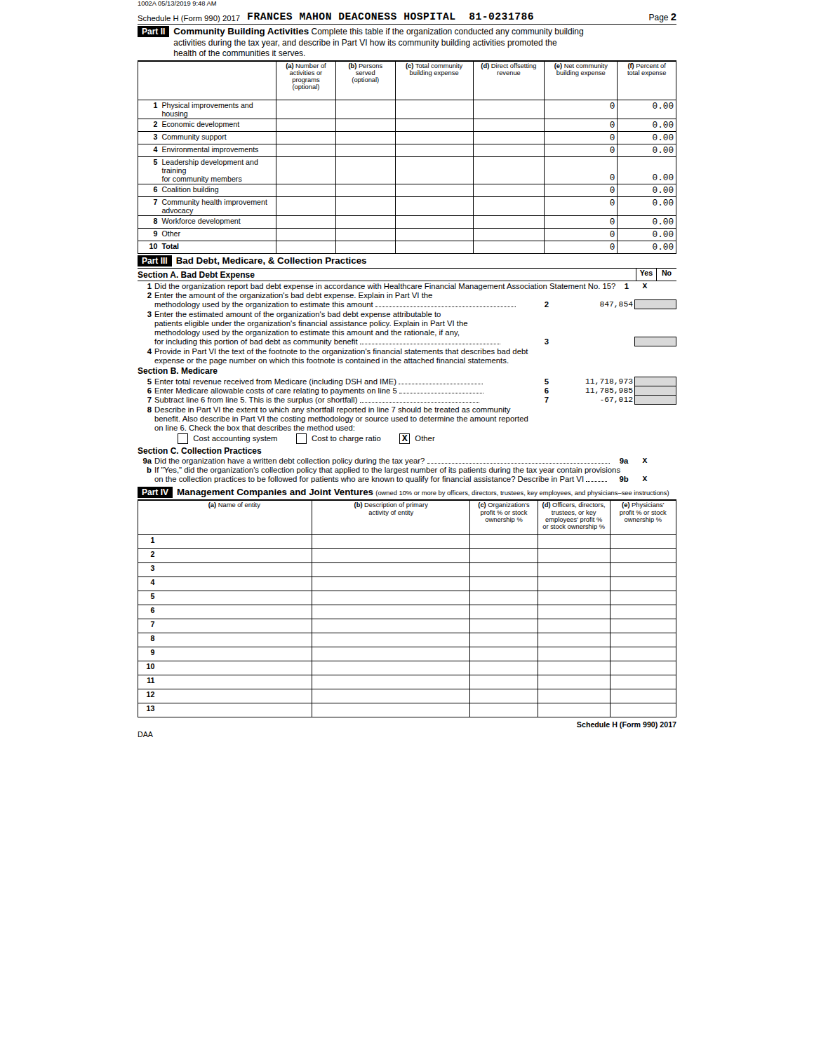1002A 05/13/2019 9:48 AM
Schedule H (Form 990) 2017
FRANCES MAHON DEACONESS HOSPITAL 81-0231786
Page 2
Part II
Community Building Activities Complete this table if the organization conducted any community building
activities during the tax year, and describe in Part VI how its community building activities promoted the
health of the communities it serves.
| | | (a) Number of activities or programs (optional) | (b) Persons served (optional) | (c) Total community building expense | (d) Direct offsetting revenue | (e) Net community building expense | (f) Percent of total expense |
| 1 | Physical improvements and housing | | | | | 0 | 0.00 |
| 2 | Economic development | | | | | 0 | 0.00 |
| 3 | Community support | | | | | 0 | 0.00 |
| 4 | Environmental improvements | | | | | 0 | 0.00 |
| 5 | Leadership development and training for community members | | | | | 0 | 0.00 |
| 6 | Coalition building | | | | | 0 | 0.00 |
| 7 | Community health improvement advocacy | | | | | 0 | 0.00 |
| 8 | Workforce development | | | | | 0 | 0.00 |
| 9 | Other | | | | | 0 | 0.00 |
| 10 | Total | | | | | 0 | 0.00 |
Part III
Bad Debt, Medicare, & Collection Practices
Section A. Bad Debt Expense
Yes
No
| 1 | Did the organization report bad debt expense in accordance with Healthcare Financial Management Association Statement No. 15? | 1 | X | |
| 2 | Enter the amount of the organization's bad debt expense. Explain in Part VI the |
| | methodology used by the organization to estimate this amount | 2 | 847,854 | |
| 3 | Enter the estimated amount of the organization's bad debt expense attributable to |
| | patients eligible under the organization's financial assistance policy. Explain in Part VI the |
| | methodology used by the organization to estimate this amount and the rationale, if any, |
| | for including this portion of bad debt as community benefit | 3 | | |
| 4 | Provide in Part VI the text of the footnote to the organization's financial statements that describes bad debt |
| | expense or the page number on which this footnote is contained in the attached financial statements. |
Section B. Medicare
| 5 | Enter total revenue received from Medicare (including DSH and IME) | 5 | 11,718,973 | |
| 6 | Enter Medicare allowable costs of care relating to payments on line 5 | 6 | 11,785,985 | |
| 7 | Subtract line 6 from line 5. This is the surplus (or shortfall) | 7 | -67,012 | |
| 8 | Describe in Part VI the extent to which any shortfall reported in line 7 should be treated as community |
| | benefit. Also describe in Part VI the costing methodology or source used to determine the amount reported |
| | on line 6. Check the box that describes the method used: |
| | Cost accounting system Cost to charge ratio X Other |
Section C. Collection Practices
| 9a | Did the organization have a written debt collection policy during the tax year? | 9a | X | |
| b | If "Yes," did the organization's collection policy that applied to the largest number of its patients during the tax year contain provisions |
| | on the collection practices to be followed for patients who are known to qualify for financial assistance? Describe in Part VI | 9b | X | |
Part IV
Management Companies and Joint Ventures (owned 10% or more by officers, directors, trustees, key employees, and physicians–see instructions)
| | (a) Name of entity | (b) Description of primary activity of entity | (c) Organization's profit % or stock ownership % | (d) Officers, directors, trustees, or key employees' profit % or stock ownership % | (e) Physicians' profit % or stock ownership % |
| 1 | | | | | |
| 2 | | | | | |
| 3 | | | | | |
| 4 | | | | | |
| 5 | | | | | |
| 6 | | | | | |
| 7 | | | | | |
| 8 | | | | | |
| 9 | | | | | |
| 10 | | | | | |
| 11 | | | | | |
| 12 | | | | | |
| 13 | | | | | |
Schedule H (Form 990) 2017
DAA